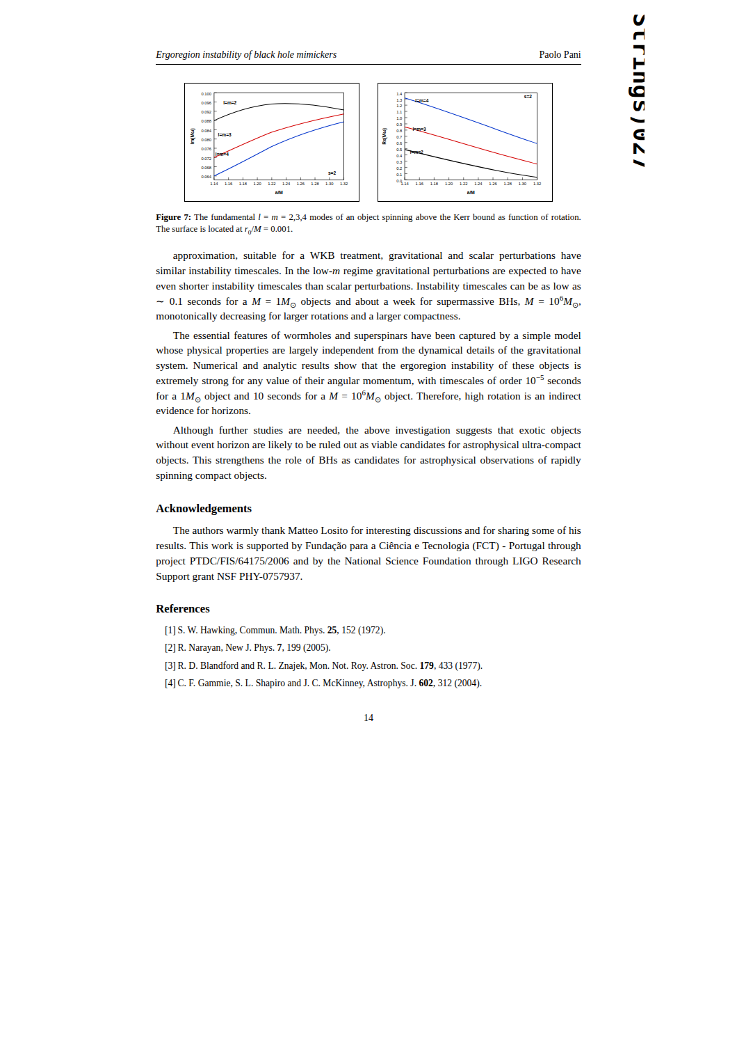PoS(BHs, GR and Strings)027
Ergoregion instability of black hole mimickers Paolo Pani
0.100 0.096 0.092 0.088 0.084 0.080 0.076 0.072 0.068 0.064 1.14 1.16 1.18 1.20 1.22 1.24 1.26 1.28 1.30 1.32 a/M Im(Mω) l=m=2 l=m=3 l=m=4 s=2
1.4 1.3 1.2 1.1 1.0 0.9 0.8 0.7 0.6 0.5 0.4 0.3 0.2 0.1 0.0 1.14 1.16 1.18 1.20 1.22 1.24 1.26 1.28 1.30 1.32 a/M Re(Mω) l=m=4 l=m=3 l=m=2 s=2
Figure 7: The fundamental l = m = 2,3,4 modes of an object spinning above the Kerr bound as function of rotation. The surface is located at r0/M = 0.001.
approximation, suitable for a WKB treatment, gravitational and scalar perturbations have similar instability timescales. In the low-m regime gravitational perturbations are expected to have even shorter instability timescales than scalar perturbations. Instability timescales can be as low as ∼ 0.1 seconds for a M = 1M⊙ objects and about a week for supermassive BHs, M = 106M⊙, monotonically decreasing for larger rotations and a larger compactness.
The essential features of wormholes and superspinars have been captured by a simple model whose physical properties are largely independent from the dynamical details of the gravitational system. Numerical and analytic results show that the ergoregion instability of these objects is extremely strong for any value of their angular momentum, with timescales of order 10−5 seconds for a 1M⊙ object and 10 seconds for a M = 106M⊙ object. Therefore, high rotation is an indirect evidence for horizons.
Although further studies are needed, the above investigation suggests that exotic objects without event horizon are likely to be ruled out as viable candidates for astrophysical ultra-compact objects. This strengthens the role of BHs as candidates for astrophysical observations of rapidly spinning compact objects.
Acknowledgements
The authors warmly thank Matteo Losito for interesting discussions and for sharing some of his results. This work is supported by Fundação para a Ciência e Tecnologia (FCT) - Portugal through project PTDC/FIS/64175/2006 and by the National Science Foundation through LIGO Research Support grant NSF PHY-0757937.
References
[1] S. W. Hawking, Commun. Math. Phys. 25, 152 (1972).
[2] R. Narayan, New J. Phys. 7, 199 (2005).
[3] R. D. Blandford and R. L. Znajek, Mon. Not. Roy. Astron. Soc. 179, 433 (1977).
[4] C. F. Gammie, S. L. Shapiro and J. C. McKinney, Astrophys. J. 602, 312 (2004).
14